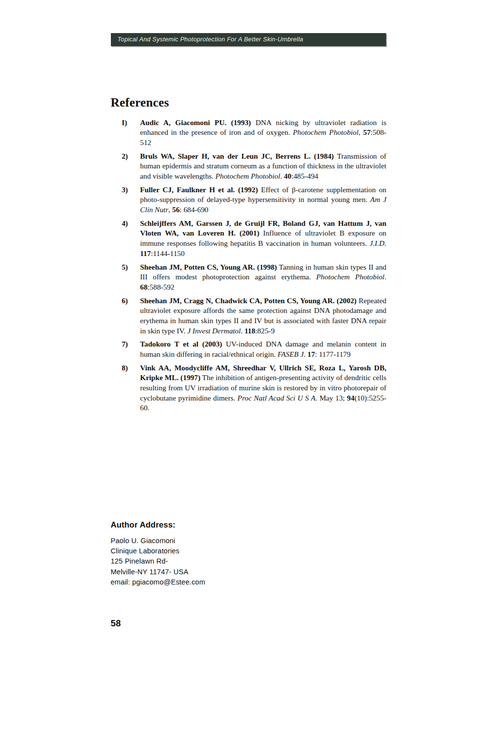Topical And Systemic Photoprotection For A Better Skin-Umbrella
References
Audic A, Giacomoni PU. (1993) DNA nicking by ultraviolet radiation is enhanced in the presence of iron and of oxygen. Photochem Photobiol, 57:508-512
Bruls WA, Slaper H, van der Leun JC, Berrens L. (1984) Transmission of human epidermis and stratum corneum as a function of thickness in the ultraviolet and visible wavelengths. Photochem Photobiol. 40:485-494
Fuller CJ, Faulkner H et al. (1992) Effect of β-carotene supplementation on photo-suppression of delayed-type hypersensitivity in normal young men. Am J Clin Nutr, 56: 684-690
Schleijffers AM, Garssen J, de Gruijl FR, Boland GJ, van Hattum J, van Vloten WA, van Loveren H. (2001) Influence of ultraviolet B exposure on immune responses following hepatitis B vaccination in human volunteers. J.I.D. 117:1144-1150
Sheehan JM, Potten CS, Young AR. (1998) Tanning in human skin types II and III offers modest photoprotection against erythema. Photochem Photobiol. 68:588-592
Sheehan JM, Cragg N, Chadwick CA, Potten CS, Young AR. (2002) Repeated ultraviolet exposure affords the same protection against DNA photodamage and erythema in human skin types II and IV but is associated with faster DNA repair in skin type IV. J Invest Dermatol. 118:825-9
Tadokoro T et al (2003) UV-induced DNA damage and melanin content in human skin differing in racial/ethnical origin. FASEB J. 17: 1177-1179
Vink AA, Moodycliffe AM, Shreedhar V, Ullrich SE, Roza L, Yarosh DB, Kripke ML. (1997) The inhibition of antigen-presenting activity of dendritic cells resulting from UV irradiation of murine skin is restored by in vitro photorepair of cyclobutane pyrimidine dimers. Proc Natl Acad Sci U S A. May 13; 94(10):5255-60.
Author Address:
Paolo U. Giacomoni
Clinique Laboratories
125 Pinelawn Rd-
Melville-NY 11747- USA
email: pgiacomo@Estee.com
58